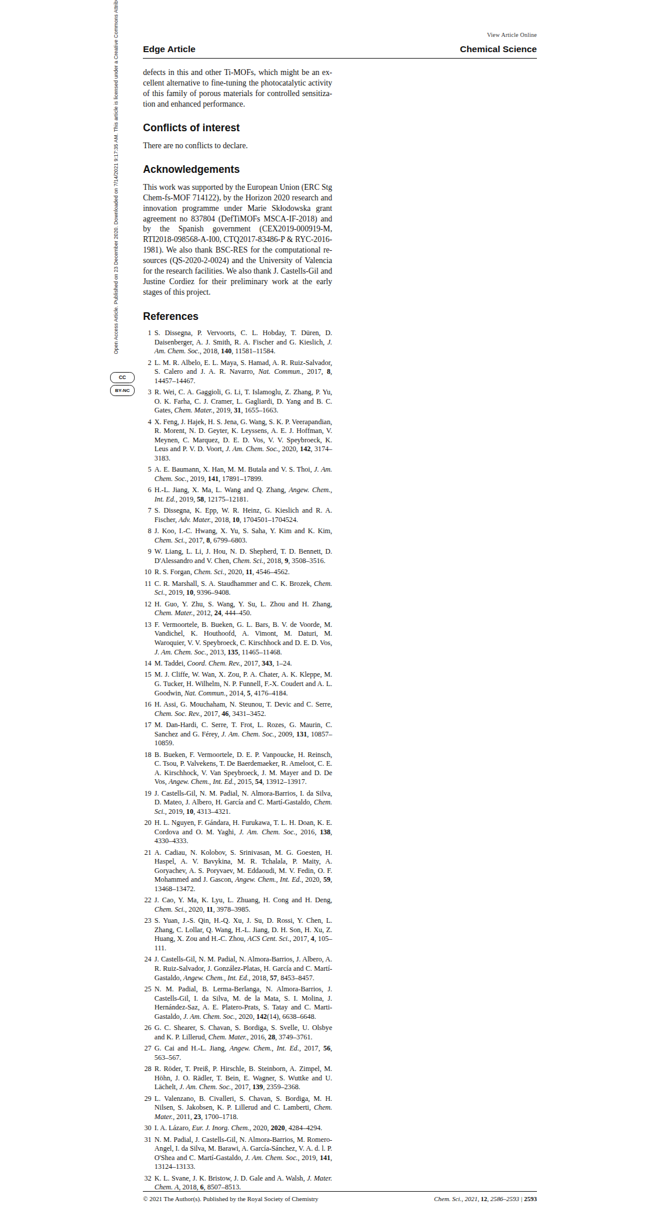View Article Online
Edge Article
Chemical Science
Open Access Article. Published on 23 December 2020. Downloaded on 7/14/2021 9:17:35 AM. This article is licensed under a Creative Commons Attribution-NonCommercial 3.0 Unported Licence.
CC BY-NC
defects in this and other Ti-MOFs, which might be an excellent alternative to fine-tuning the photocatalytic activity of this family of porous materials for controlled sensitization and enhanced performance.
Conflicts of interest
There are no conflicts to declare.
Acknowledgements
This work was supported by the European Union (ERC Stg Chem-fs-MOF 714122), by the Horizon 2020 research and innovation programme under Marie Skłodowska grant agreement no 837804 (DefTiMOFs MSCA-IF-2018) and by the Spanish government (CEX2019-000919-M, RTI2018-098568-A-I00, CTQ2017-83486-P & RYC-2016-1981). We also thank BSC-RES for the computational resources (QS-2020-2-0024) and the University of Valencia for the research facilities. We also thank J. Castells-Gil and Justine Cordiez for their preliminary work at the early stages of this project.
References
1 S. Dissegna, P. Vervoorts, C. L. Hobday, T. Düren, D. Daisenberger, A. J. Smith, R. A. Fischer and G. Kieslich, J. Am. Chem. Soc., 2018, 140, 11581–11584.
2 L. M. R. Albelo, E. L. Maya, S. Hamad, A. R. Ruiz-Salvador, S. Calero and J. A. R. Navarro, Nat. Commun., 2017, 8, 14457–14467.
3 R. Wei, C. A. Gaggioli, G. Li, T. Islamoglu, Z. Zhang, P. Yu, O. K. Farha, C. J. Cramer, L. Gagliardi, D. Yang and B. C. Gates, Chem. Mater., 2019, 31, 1655–1663.
4 X. Feng, J. Hajek, H. S. Jena, G. Wang, S. K. P. Veerapandian, R. Morent, N. D. Geyter, K. Leyssens, A. E. J. Hoffman, V. Meynen, C. Marquez, D. E. D. Vos, V. V. Speybroeck, K. Leus and P. V. D. Voort, J. Am. Chem. Soc., 2020, 142, 3174–3183.
5 A. E. Baumann, X. Han, M. M. Butala and V. S. Thoi, J. Am. Chem. Soc., 2019, 141, 17891–17899.
6 H.-L. Jiang, X. Ma, L. Wang and Q. Zhang, Angew. Chem., Int. Ed., 2019, 58, 12175–12181.
7 S. Dissegna, K. Epp, W. R. Heinz, G. Kieslich and R. A. Fischer, Adv. Mater., 2018, 10, 1704501–1704524.
8 J. Koo, I.-C. Hwang, X. Yu, S. Saha, Y. Kim and K. Kim, Chem. Sci., 2017, 8, 6799–6803.
9 W. Liang, L. Li, J. Hou, N. D. Shepherd, T. D. Bennett, D. D'Alessandro and V. Chen, Chem. Sci., 2018, 9, 3508–3516.
10 R. S. Forgan, Chem. Sci., 2020, 11, 4546–4562.
11 C. R. Marshall, S. A. Staudhammer and C. K. Brozek, Chem. Sci., 2019, 10, 9396–9408.
12 H. Guo, Y. Zhu, S. Wang, Y. Su, L. Zhou and H. Zhang, Chem. Mater., 2012, 24, 444–450.
13 F. Vermoortele, B. Bueken, G. L. Bars, B. V. de Voorde, M. Vandichel, K. Houthoofd, A. Vimont, M. Daturi, M. Waroquier, V. V. Speybroeck, C. Kirschhock and D. E. D. Vos, J. Am. Chem. Soc., 2013, 135, 11465–11468.
14 M. Taddei, Coord. Chem. Rev., 2017, 343, 1–24.
15 M. J. Cliffe, W. Wan, X. Zou, P. A. Chater, A. K. Kleppe, M. G. Tucker, H. Wilhelm, N. P. Funnell, F.-X. Coudert and A. L. Goodwin, Nat. Commun., 2014, 5, 4176–4184.
16 H. Assi, G. Mouchaham, N. Steunou, T. Devic and C. Serre, Chem. Soc. Rev., 2017, 46, 3431–3452.
17 M. Dan-Hardi, C. Serre, T. Frot, L. Rozes, G. Maurin, C. Sanchez and G. Férey, J. Am. Chem. Soc., 2009, 131, 10857–10859.
18 B. Bueken, F. Vermoortele, D. E. P. Vanpoucke, H. Reinsch, C. Tsou, P. Valvekens, T. De Baerdemaeker, R. Ameloot, C. E. A. Kirschhock, V. Van Speybroeck, J. M. Mayer and D. De Vos, Angew. Chem., Int. Ed., 2015, 54, 13912–13917.
19 J. Castells-Gil, N. M. Padial, N. Almora-Barrios, I. da Silva, D. Mateo, J. Albero, H. García and C. Martí-Gastaldo, Chem. Sci., 2019, 10, 4313–4321.
20 H. L. Nguyen, F. Gándara, H. Furukawa, T. L. H. Doan, K. E. Cordova and O. M. Yaghi, J. Am. Chem. Soc., 2016, 138, 4330–4333.
21 A. Cadiau, N. Kolobov, S. Srinivasan, M. G. Goesten, H. Haspel, A. V. Bavykina, M. R. Tchalala, P. Maity, A. Goryachev, A. S. Poryvaev, M. Eddaoudi, M. V. Fedin, O. F. Mohammed and J. Gascon, Angew. Chem., Int. Ed., 2020, 59, 13468–13472.
22 J. Cao, Y. Ma, K. Lyu, L. Zhuang, H. Cong and H. Deng, Chem. Sci., 2020, 11, 3978–3985.
23 S. Yuan, J.-S. Qin, H.-Q. Xu, J. Su, D. Rossi, Y. Chen, L. Zhang, C. Lollar, Q. Wang, H.-L. Jiang, D. H. Son, H. Xu, Z. Huang, X. Zou and H.-C. Zhou, ACS Cent. Sci., 2017, 4, 105–111.
24 J. Castells-Gil, N. M. Padial, N. Almora-Barrios, J. Albero, A. R. Ruiz-Salvador, J. González-Platas, H. García and C. Martí-Gastaldo, Angew. Chem., Int. Ed., 2018, 57, 8453–8457.
25 N. M. Padial, B. Lerma-Berlanga, N. Almora-Barrios, J. Castells-Gil, I. da Silva, M. de la Mata, S. I. Molina, J. Hernández-Saz, A. E. Platero-Prats, S. Tatay and C. Marti-Gastaldo, J. Am. Chem. Soc., 2020, 142(14), 6638–6648.
26 G. C. Shearer, S. Chavan, S. Bordiga, S. Svelle, U. Olsbye and K. P. Lillerud, Chem. Mater., 2016, 28, 3749–3761.
27 G. Cai and H.-L. Jiang, Angew. Chem., Int. Ed., 2017, 56, 563–567.
28 R. Röder, T. Preiß, P. Hirschle, B. Steinborn, A. Zimpel, M. Höhn, J. O. Rädler, T. Bein, E. Wagner, S. Wuttke and U. Lächelt, J. Am. Chem. Soc., 2017, 139, 2359–2368.
29 L. Valenzano, B. Civalleri, S. Chavan, S. Bordiga, M. H. Nilsen, S. Jakobsen, K. P. Lillerud and C. Lamberti, Chem. Mater., 2011, 23, 1700–1718.
30 I. A. Lázaro, Eur. J. Inorg. Chem., 2020, 2020, 4284–4294.
31 N. M. Padial, J. Castells-Gil, N. Almora-Barrios, M. Romero-Angel, I. da Silva, M. Barawi, A. García-Sánchez, V. A. d. l. P. O'Shea and C. Martí-Gastaldo, J. Am. Chem. Soc., 2019, 141, 13124–13133.
32 K. L. Svane, J. K. Bristow, J. D. Gale and A. Walsh, J. Mater. Chem. A, 2018, 6, 8507–8513.
© 2021 The Author(s). Published by the Royal Society of Chemistry
Chem. Sci., 2021, 12, 2586–2593 | 2593